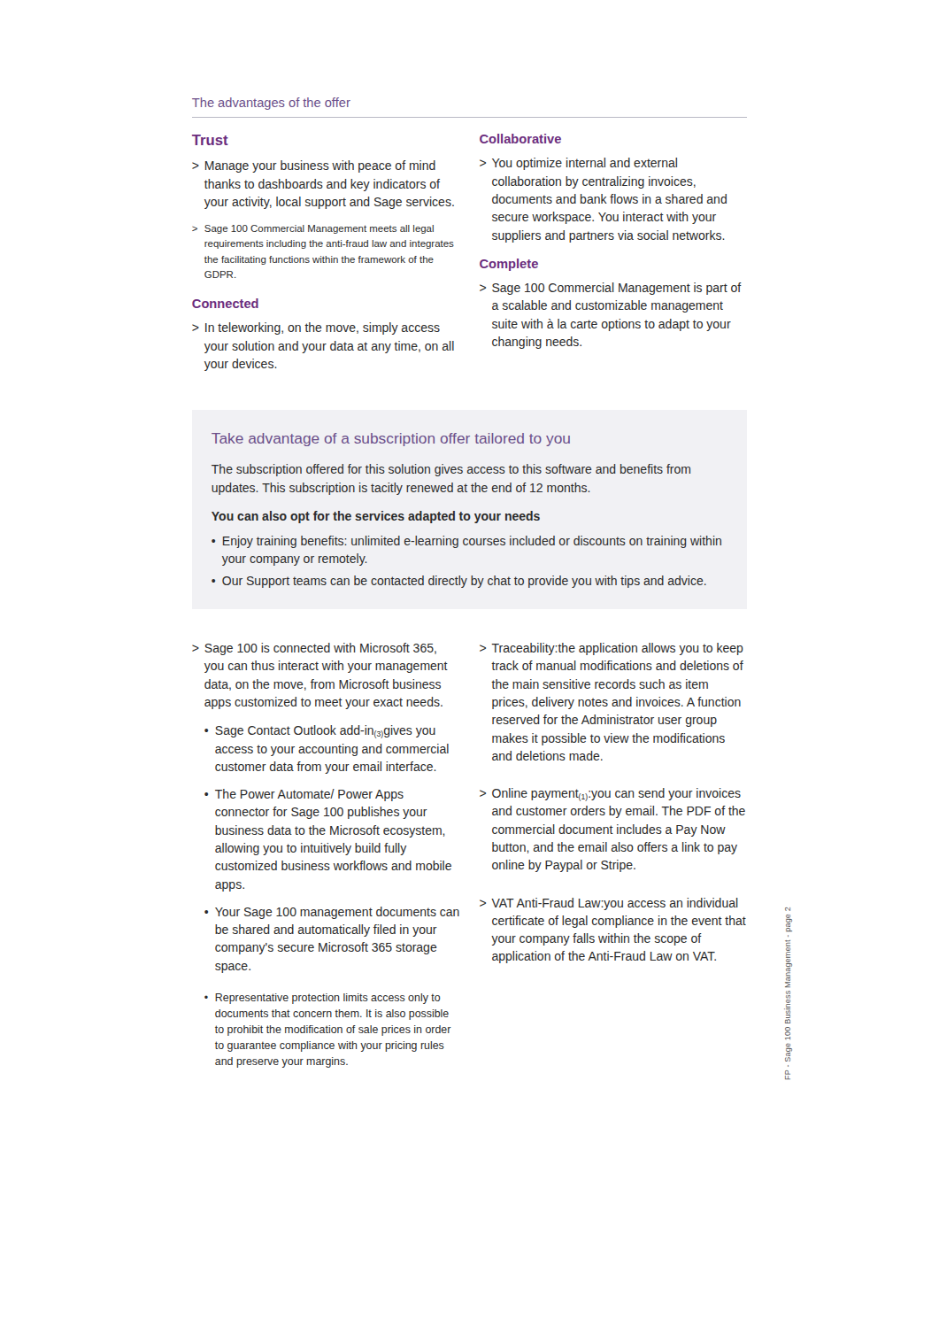The advantages of the offer
Trust
Manage your business with peace of mind thanks to dashboards and key indicators of your activity, local support and Sage services.
Sage 100 Commercial Management meets all legal requirements including the anti-fraud law and integrates the facilitating functions within the framework of the GDPR.
Connected
In teleworking, on the move, simply access your solution and your data at any time, on all your devices.
Collaborative
You optimize internal and external collaboration by centralizing invoices, documents and bank flows in a shared and secure workspace. You interact with your suppliers and partners via social networks.
Complete
Sage 100 Commercial Management is part of a scalable and customizable management suite with à la carte options to adapt to your changing needs.
Take advantage of a subscription offer tailored to you
The subscription offered for this solution gives access to this software and benefits from updates. This subscription is tacitly renewed at the end of 12 months.
You can also opt for the services adapted to your needs
Enjoy training benefits: unlimited e-learning courses included or discounts on training within your company or remotely.
Our Support teams can be contacted directly by chat to provide you with tips and advice.
Sage 100 is connected with Microsoft 365, you can thus interact with your management data, on the move, from Microsoft business apps customized to meet your exact needs.
Sage Contact Outlook add-in(3)gives you access to your accounting and commercial customer data from your email interface.
The Power Automate/ Power Apps connector for Sage 100 publishes your business data to the Microsoft ecosystem, allowing you to intuitively build fully customized business workflows and mobile apps.
Your Sage 100 management documents can be shared and automatically filed in your company's secure Microsoft 365 storage space.
Representative protection limits access only to documents that concern them. It is also possible to prohibit the modification of sale prices in order to guarantee compliance with your pricing rules and preserve your margins.
Traceability:the application allows you to keep track of manual modifications and deletions of the main sensitive records such as item prices, delivery notes and invoices. A function reserved for the Administrator user group makes it possible to view the modifications and deletions made.
Online payment(1):you can send your invoices and customer orders by email. The PDF of the commercial document includes a Pay Now button, and the email also offers a link to pay online by Paypal or Stripe.
VAT Anti-Fraud Law:you access an individual certificate of legal compliance in the event that your company falls within the scope of application of the Anti-Fraud Law on VAT.
FP - Sage 100 Business Management - page 2